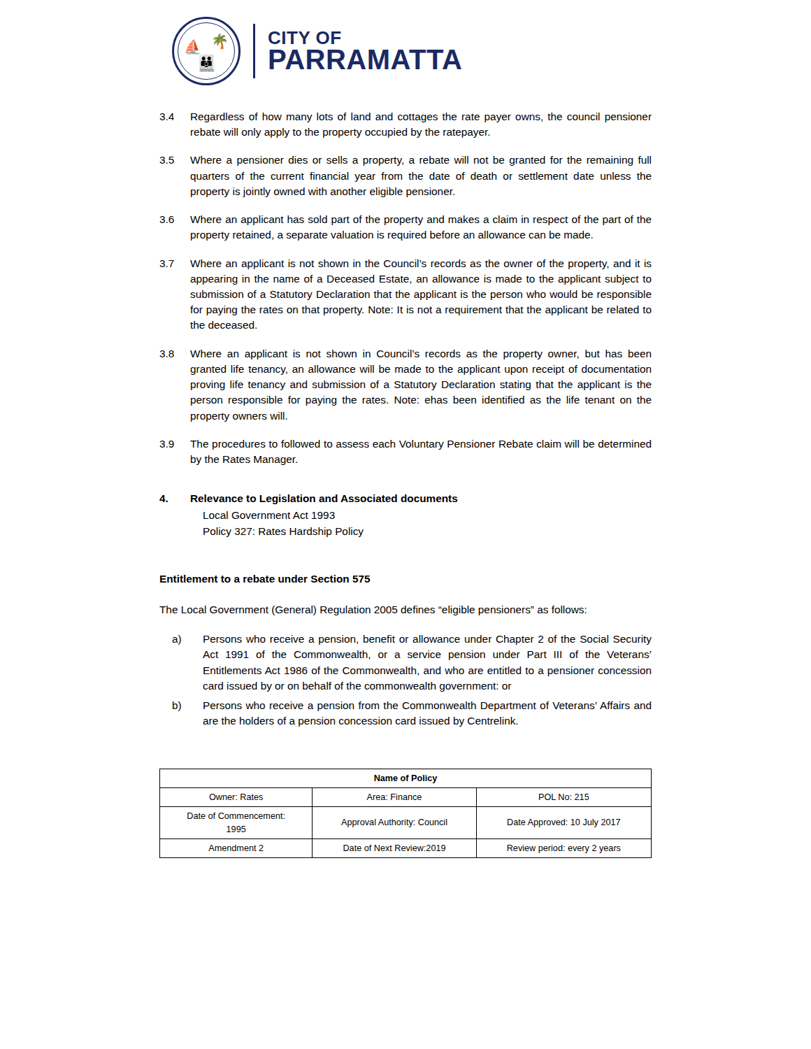⛵ 🌴 👪 ≈≈≈≈
CITY OF PARRAMATTA
3.4 Regardless of how many lots of land and cottages the rate payer owns, the council pensioner rebate will only apply to the property occupied by the ratepayer.
3.5 Where a pensioner dies or sells a property, a rebate will not be granted for the remaining full quarters of the current financial year from the date of death or settlement date unless the property is jointly owned with another eligible pensioner.
3.6 Where an applicant has sold part of the property and makes a claim in respect of the part of the property retained, a separate valuation is required before an allowance can be made.
3.7 Where an applicant is not shown in the Council’s records as the owner of the property, and it is appearing in the name of a Deceased Estate, an allowance is made to the applicant subject to submission of a Statutory Declaration that the applicant is the person who would be responsible for paying the rates on that property. Note: It is not a requirement that the applicant be related to the deceased.
3.8 Where an applicant is not shown in Council’s records as the property owner, but has been granted life tenancy, an allowance will be made to the applicant upon receipt of documentation proving life tenancy and submission of a Statutory Declaration stating that the applicant is the person responsible for paying the rates. Note: ehas been identified as the life tenant on the property owners will.
3.9 The procedures to followed to assess each Voluntary Pensioner Rebate claim will be determined by the Rates Manager.
4. Relevance to Legislation and Associated documents
Local Government Act 1993
Policy 327: Rates Hardship Policy
Entitlement to a rebate under Section 575
The Local Government (General) Regulation 2005 defines “eligible pensioners” as follows:
a) Persons who receive a pension, benefit or allowance under Chapter 2 of the Social Security Act 1991 of the Commonwealth, or a service pension under Part III of the Veterans’ Entitlements Act 1986 of the Commonwealth, and who are entitled to a pensioner concession card issued by or on behalf of the commonwealth government: or
b) Persons who receive a pension from the Commonwealth Department of Veterans’ Affairs and are the holders of a pension concession card issued by Centrelink.
| Name of Policy |
| --- |
| Owner: Rates | Area: Finance | POL No: 215 |
| Date of Commencement: 1995 | Approval Authority: Council | Date Approved: 10 July 2017 |
| Amendment 2 | Date of Next Review:2019 | Review period: every 2 years |